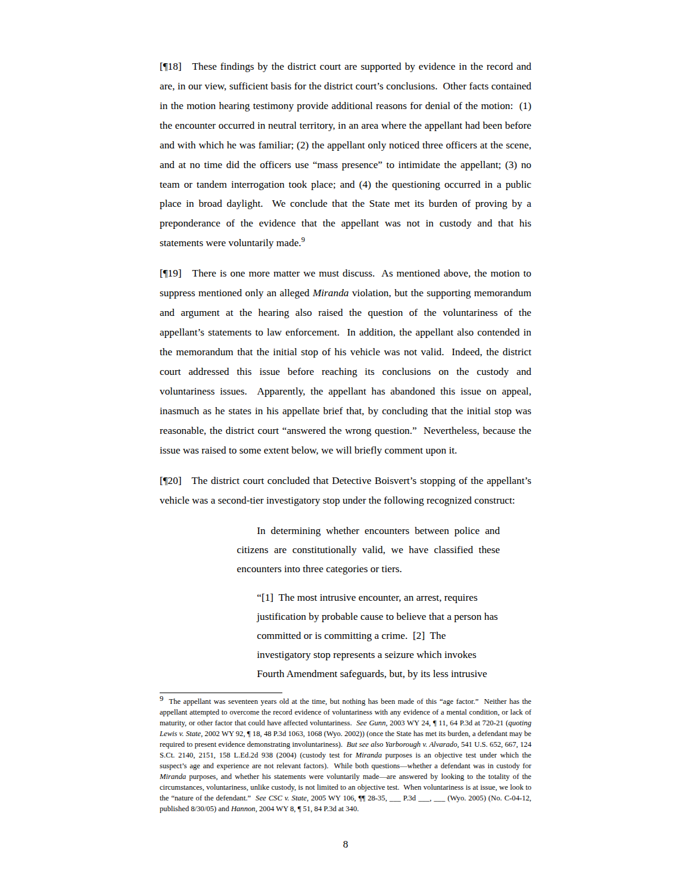[¶18] These findings by the district court are supported by evidence in the record and are, in our view, sufficient basis for the district court’s conclusions. Other facts contained in the motion hearing testimony provide additional reasons for denial of the motion: (1) the encounter occurred in neutral territory, in an area where the appellant had been before and with which he was familiar; (2) the appellant only noticed three officers at the scene, and at no time did the officers use “mass presence” to intimidate the appellant; (3) no team or tandem interrogation took place; and (4) the questioning occurred in a public place in broad daylight. We conclude that the State met its burden of proving by a preponderance of the evidence that the appellant was not in custody and that his statements were voluntarily made.9
[¶19] There is one more matter we must discuss. As mentioned above, the motion to suppress mentioned only an alleged Miranda violation, but the supporting memorandum and argument at the hearing also raised the question of the voluntariness of the appellant’s statements to law enforcement. In addition, the appellant also contended in the memorandum that the initial stop of his vehicle was not valid. Indeed, the district court addressed this issue before reaching its conclusions on the custody and voluntariness issues. Apparently, the appellant has abandoned this issue on appeal, inasmuch as he states in his appellate brief that, by concluding that the initial stop was reasonable, the district court “answered the wrong question.” Nevertheless, because the issue was raised to some extent below, we will briefly comment upon it.
[¶20] The district court concluded that Detective Boisvert’s stopping of the appellant’s vehicle was a second-tier investigatory stop under the following recognized construct:
In determining whether encounters between police and citizens are constitutionally valid, we have classified these encounters into three categories or tiers.
“[1] The most intrusive encounter, an arrest, requires justification by probable cause to believe that a person has committed or is committing a crime. [2] The investigatory stop represents a seizure which invokes Fourth Amendment safeguards, but, by its less intrusive
9 The appellant was seventeen years old at the time, but nothing has been made of this “age factor.” Neither has the appellant attempted to overcome the record evidence of voluntariness with any evidence of a mental condition, or lack of maturity, or other factor that could have affected voluntariness. See Gunn, 2003 WY 24, ¶ 11, 64 P.3d at 720-21 (quoting Lewis v. State, 2002 WY 92, ¶ 18, 48 P.3d 1063, 1068 (Wyo. 2002)) (once the State has met its burden, a defendant may be required to present evidence demonstrating involuntariness). But see also Yarborough v. Alvarado, 541 U.S. 652, 667, 124 S.Ct. 2140, 2151, 158 L.Ed.2d 938 (2004) (custody test for Miranda purposes is an objective test under which the suspect’s age and experience are not relevant factors). While both questions—whether a defendant was in custody for Miranda purposes, and whether his statements were voluntarily made—are answered by looking to the totality of the circumstances, voluntariness, unlike custody, is not limited to an objective test. When voluntariness is at issue, we look to the “nature of the defendant.” See CSC v. State, 2005 WY 106, ¶¶ 28-35, ___ P.3d ___, ___ (Wyo. 2005) (No. C-04-12, published 8/30/05) and Hannon, 2004 WY 8, ¶ 51, 84 P.3d at 340.
8